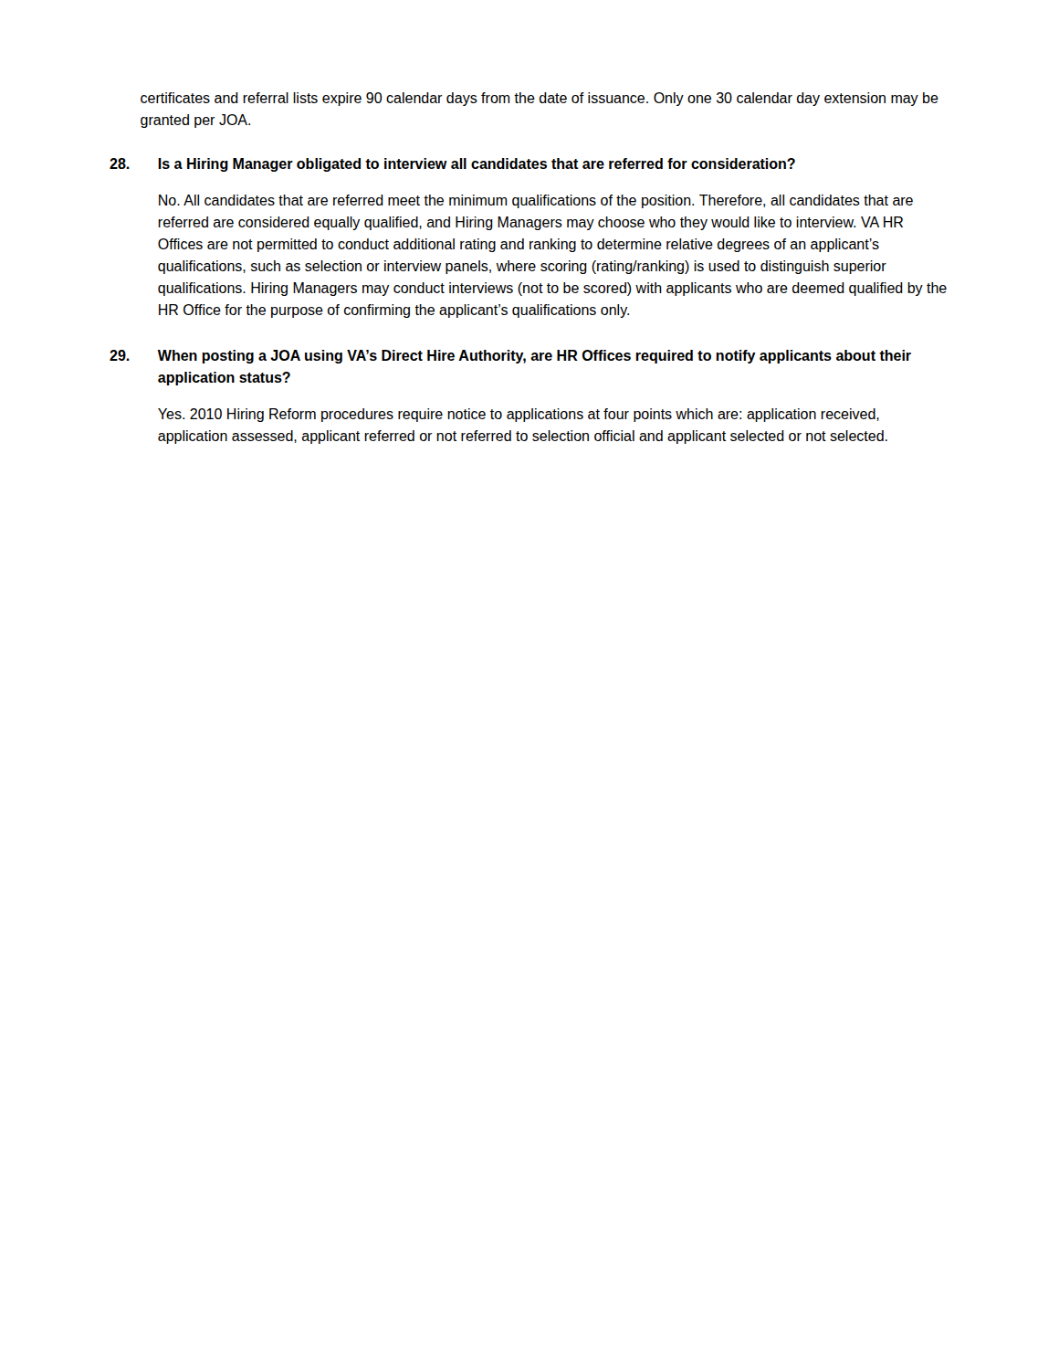certificates and referral lists expire 90 calendar days from the date of issuance. Only one 30 calendar day extension may be granted per JOA.
Is a Hiring Manager obligated to interview all candidates that are referred for consideration?
No. All candidates that are referred meet the minimum qualifications of the position. Therefore, all candidates that are referred are considered equally qualified, and Hiring Managers may choose who they would like to interview. VA HR Offices are not permitted to conduct additional rating and ranking to determine relative degrees of an applicant’s qualifications, such as selection or interview panels, where scoring (rating/ranking) is used to distinguish superior qualifications. Hiring Managers may conduct interviews (not to be scored) with applicants who are deemed qualified by the HR Office for the purpose of confirming the applicant’s qualifications only.
When posting a JOA using VA’s Direct Hire Authority, are HR Offices required to notify applicants about their application status?
Yes. 2010 Hiring Reform procedures require notice to applications at four points which are: application received, application assessed, applicant referred or not referred to selection official and applicant selected or not selected.